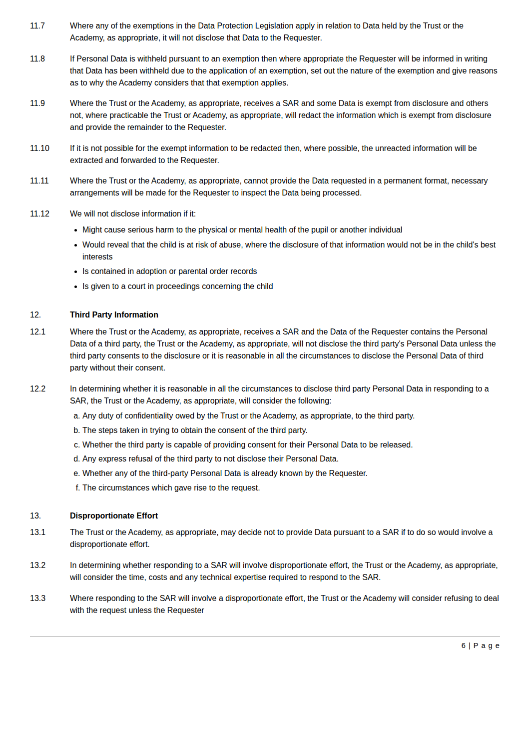11.7
Where any of the exemptions in the Data Protection Legislation apply in relation to Data held by the Trust or the Academy, as appropriate, it will not disclose that Data to the Requester.
11.8
If Personal Data is withheld pursuant to an exemption then where appropriate the Requester will be informed in writing that Data has been withheld due to the application of an exemption, set out the nature of the exemption and give reasons as to why the Academy considers that that exemption applies.
11.9
Where the Trust or the Academy, as appropriate, receives a SAR and some Data is exempt from disclosure and others not, where practicable the Trust or Academy, as appropriate, will redact the information which is exempt from disclosure and provide the remainder to the Requester.
11.10
If it is not possible for the exempt information to be redacted then, where possible, the unreacted information will be extracted and forwarded to the Requester.
11.11
Where the Trust or the Academy, as appropriate, cannot provide the Data requested in a permanent format, necessary arrangements will be made for the Requester to inspect the Data being processed.
11.12
We will not disclose information if it:
Might cause serious harm to the physical or mental health of the pupil or another individual
Would reveal that the child is at risk of abuse, where the disclosure of that information would not be in the child's best interests
Is contained in adoption or parental order records
Is given to a court in proceedings concerning the child
12.
Third Party Information
12.1
Where the Trust or the Academy, as appropriate, receives a SAR and the Data of the Requester contains the Personal Data of a third party, the Trust or the Academy, as appropriate, will not disclose the third party's Personal Data unless the third party consents to the disclosure or it is reasonable in all the circumstances to disclose the Personal Data of third party without their consent.
12.2
In determining whether it is reasonable in all the circumstances to disclose third party Personal Data in responding to a SAR, the Trust or the Academy, as appropriate, will consider the following:
Any duty of confidentiality owed by the Trust or the Academy, as appropriate, to the third party.
The steps taken in trying to obtain the consent of the third party.
Whether the third party is capable of providing consent for their Personal Data to be released.
Any express refusal of the third party to not disclose their Personal Data.
Whether any of the third-party Personal Data is already known by the Requester.
The circumstances which gave rise to the request.
13.
Disproportionate Effort
13.1
The Trust or the Academy, as appropriate, may decide not to provide Data pursuant to a SAR if to do so would involve a disproportionate effort.
13.2
In determining whether responding to a SAR will involve disproportionate effort, the Trust or the Academy, as appropriate, will consider the time, costs and any technical expertise required to respond to the SAR.
13.3
Where responding to the SAR will involve a disproportionate effort, the Trust or the Academy will consider refusing to deal with the request unless the Requester
6 | P a g e